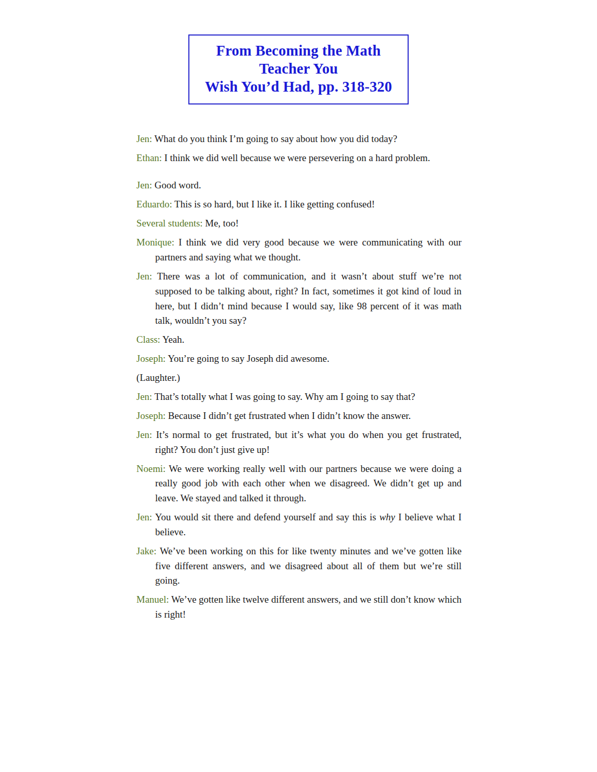From Becoming the Math Teacher You
Wish You’d Had, pp. 318-320
Jen: What do you think I’m going to say about how you did today?
Ethan: I think we did well because we were persevering on a hard problem.
Jen: Good word.
Eduardo: This is so hard, but I like it. I like getting confused!
Several students: Me, too!
Monique: I think we did very good because we were communicating with our partners and saying what we thought.
Jen: There was a lot of communication, and it wasn’t about stuff we’re not supposed to be talking about, right? In fact, sometimes it got kind of loud in here, but I didn’t mind because I would say, like 98 percent of it was math talk, wouldn’t you say?
Class: Yeah.
Joseph: You’re going to say Joseph did awesome.
(Laughter.)
Jen: That’s totally what I was going to say. Why am I going to say that?
Joseph: Because I didn’t get frustrated when I didn’t know the answer.
Jen: It’s normal to get frustrated, but it’s what you do when you get frustrated, right? You don’t just give up!
Noemi: We were working really well with our partners because we were doing a really good job with each other when we disagreed. We didn’t get up and leave. We stayed and talked it through.
Jen: You would sit there and defend yourself and say this is why I believe what I believe.
Jake: We’ve been working on this for like twenty minutes and we’ve gotten like five different answers, and we disagreed about all of them but we’re still going.
Manuel: We’ve gotten like twelve different answers, and we still don’t know which is right!